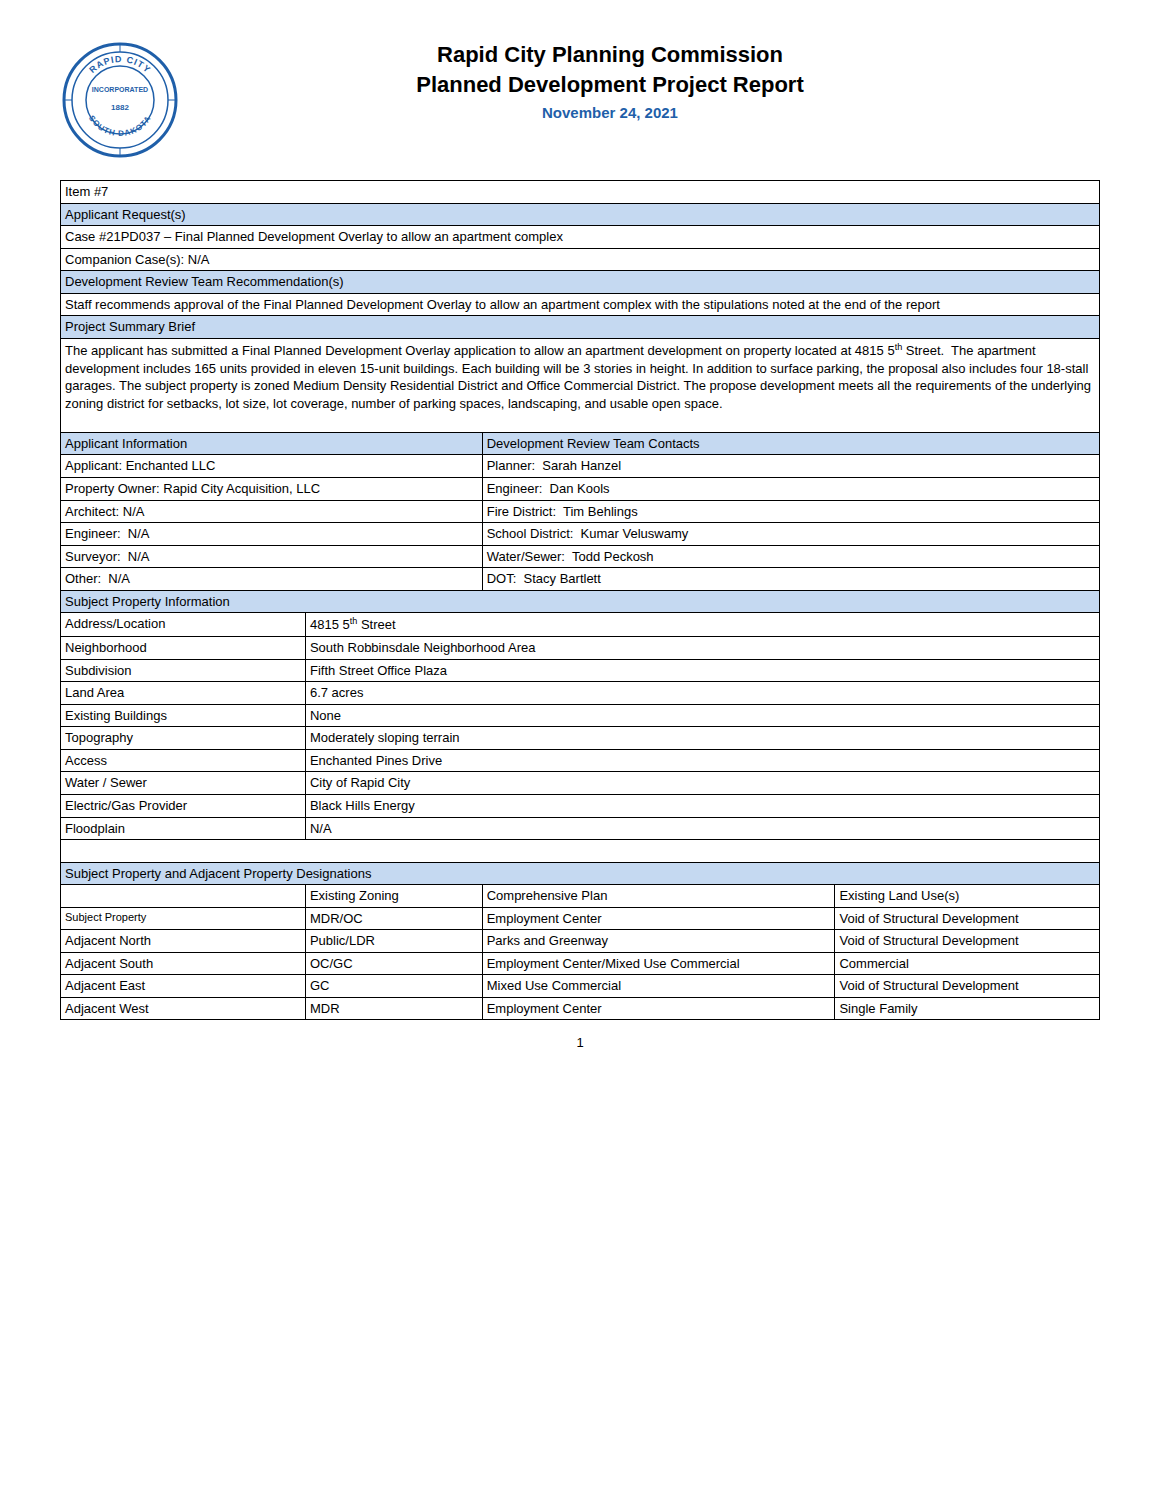RAPID CITY SOUTH DAKOTA INCORPORATED 1882
Rapid City Planning Commission
Planned Development Project Report
November 24, 2021
| Item #7 |
| Applicant Request(s) |
| Case #21PD037 – Final Planned Development Overlay to allow an apartment complex |
| Companion Case(s): N/A |
| Development Review Team Recommendation(s) |
| Staff recommends approval of the Final Planned Development Overlay to allow an apartment complex with the stipulations noted at the end of the report |
| Project Summary Brief |
| The applicant has submitted a Final Planned Development Overlay application to allow an apartment development on property located at 4815 5 th Street. The apartment development includes 165 units provided in eleven 15-unit buildings. Each building will be 3 stories in height. In addition to surface parking, the proposal also includes four 18-stall garages. The subject property is zoned Medium Density Residential District and Office Commercial District. The propose development meets all the requirements of the underlying zoning district for setbacks, lot size, lot coverage, number of parking spaces, landscaping, and usable open space. |
| Applicant Information | Development Review Team Contacts |
| Applicant: Enchanted LLC | Planner: Sarah Hanzel |
| Property Owner: Rapid City Acquisition, LLC | Engineer: Dan Kools |
| Architect: N/A | Fire District: Tim Behlings |
| Engineer: N/A | School District: Kumar Veluswamy |
| Surveyor: N/A | Water/Sewer: Todd Peckosh |
| Other: N/A | DOT: Stacy Bartlett |
| Subject Property Information |
| Address/Location | 4815 5 th Street |
| Neighborhood | South Robbinsdale Neighborhood Area |
| Subdivision | Fifth Street Office Plaza |
| Land Area | 6.7 acres |
| Existing Buildings | None |
| Topography | Moderately sloping terrain |
| Access | Enchanted Pines Drive |
| Water / Sewer | City of Rapid City |
| Electric/Gas Provider | Black Hills Energy |
| Floodplain | N/A |
| Subject Property and Adjacent Property Designations |
| | Existing Zoning | Comprehensive Plan | Existing Land Use(s) |
| Subject Property | MDR/OC | Employment Center | Void of Structural Development |
| Adjacent North | Public/LDR | Parks and Greenway | Void of Structural Development |
| Adjacent South | OC/GC | Employment Center/Mixed Use Commercial | Commercial |
| Adjacent East | GC | Mixed Use Commercial | Void of Structural Development |
| Adjacent West | MDR | Employment Center | Single Family |
1